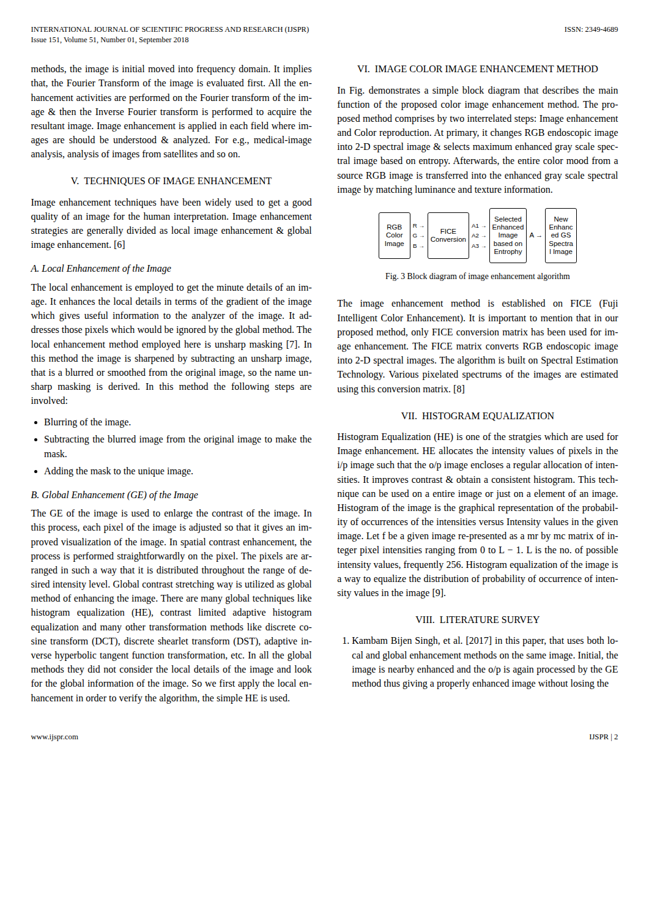INTERNATIONAL JOURNAL OF SCIENTIFIC PROGRESS AND RESEARCH (IJSPR)
Issue 151, Volume 51, Number 01, September 2018
ISSN: 2349-4689
methods, the image is initial moved into frequency domain. It implies that, the Fourier Transform of the image is evaluated first. All the enhancement activities are performed on the Fourier transform of the image & then the Inverse Fourier transform is performed to acquire the resultant image. Image enhancement is applied in each field where images are should be understood & analyzed. For e.g., medical-image analysis, analysis of images from satellites and so on.
V. TECHNIQUES OF IMAGE ENHANCEMENT
Image enhancement techniques have been widely used to get a good quality of an image for the human interpretation. Image enhancement strategies are generally divided as local image enhancement & global image enhancement. [6]
A. Local Enhancement of the Image
The local enhancement is employed to get the minute details of an image. It enhances the local details in terms of the gradient of the image which gives useful information to the analyzer of the image. It addresses those pixels which would be ignored by the global method. The local enhancement method employed here is unsharp masking [7]. In this method the image is sharpened by subtracting an unsharp image, that is a blurred or smoothed from the original image, so the name unsharp masking is derived. In this method the following steps are involved:
Blurring of the image.
Subtracting the blurred image from the original image to make the mask.
Adding the mask to the unique image.
B. Global Enhancement (GE) of the Image
The GE of the image is used to enlarge the contrast of the image. In this process, each pixel of the image is adjusted so that it gives an improved visualization of the image. In spatial contrast enhancement, the process is performed straightforwardly on the pixel. The pixels are arranged in such a way that it is distributed throughout the range of desired intensity level. Global contrast stretching way is utilized as global method of enhancing the image. There are many global techniques like histogram equalization (HE), contrast limited adaptive histogram equalization and many other transformation methods like discrete cosine transform (DCT), discrete shearlet transform (DST), adaptive inverse hyperbolic tangent function transformation, etc. In all the global methods they did not consider the local details of the image and look for the global information of the image. So we first apply the local enhancement in order to verify the algorithm, the simple HE is used.
VI. IMAGE COLOR IMAGE ENHANCEMENT METHOD
In Fig. demonstrates a simple block diagram that describes the main function of the proposed color image enhancement method. The proposed method comprises by two interrelated steps: Image enhancement and Color reproduction. At primary, it changes RGB endoscopic image into 2-D spectral image & selects maximum enhanced gray scale spectral image based on entropy. Afterwards, the entire color mood from a source RGB image is transferred into the enhanced gray scale spectral image by matching luminance and texture information.
RGB
Color
Image
R → G → B →
FICE
Conversion
A1 → A2 → A3 →
Selected
Enhanced
Image
based on
Entrophy
A →
New
Enhanc
ed GS
Spectra
l Image
Fig. 3 Block diagram of image enhancement algorithm
The image enhancement method is established on FICE (Fuji Intelligent Color Enhancement). It is important to mention that in our proposed method, only FICE conversion matrix has been used for image enhancement. The FICE matrix converts RGB endoscopic image into 2-D spectral images. The algorithm is built on Spectral Estimation Technology. Various pixelated spectrums of the images are estimated using this conversion matrix. [8]
VII. HISTOGRAM EQUALIZATION
Histogram Equalization (HE) is one of the stratgies which are used for Image enhancement. HE allocates the intensity values of pixels in the i/p image such that the o/p image encloses a regular allocation of intensities. It improves contrast & obtain a consistent histogram. This technique can be used on a entire image or just on a element of an image. Histogram of the image is the graphical representation of the probability of occurrences of the intensities versus Intensity values in the given image. Let f be a given image re-presented as a mr by mc matrix of integer pixel intensities ranging from 0 to L − 1. L is the no. of possible intensity values, frequently 256. Histogram equalization of the image is a way to equalize the distribution of probability of occurrence of intensity values in the image [9].
VIII. LITERATURE SURVEY
Kambam Bijen Singh, et al. [2017] in this paper, that uses both local and global enhancement methods on the same image. Initial, the image is nearby enhanced and the o/p is again processed by the GE method thus giving a properly enhanced image without losing the
www.ijspr.com IJSPR | 2